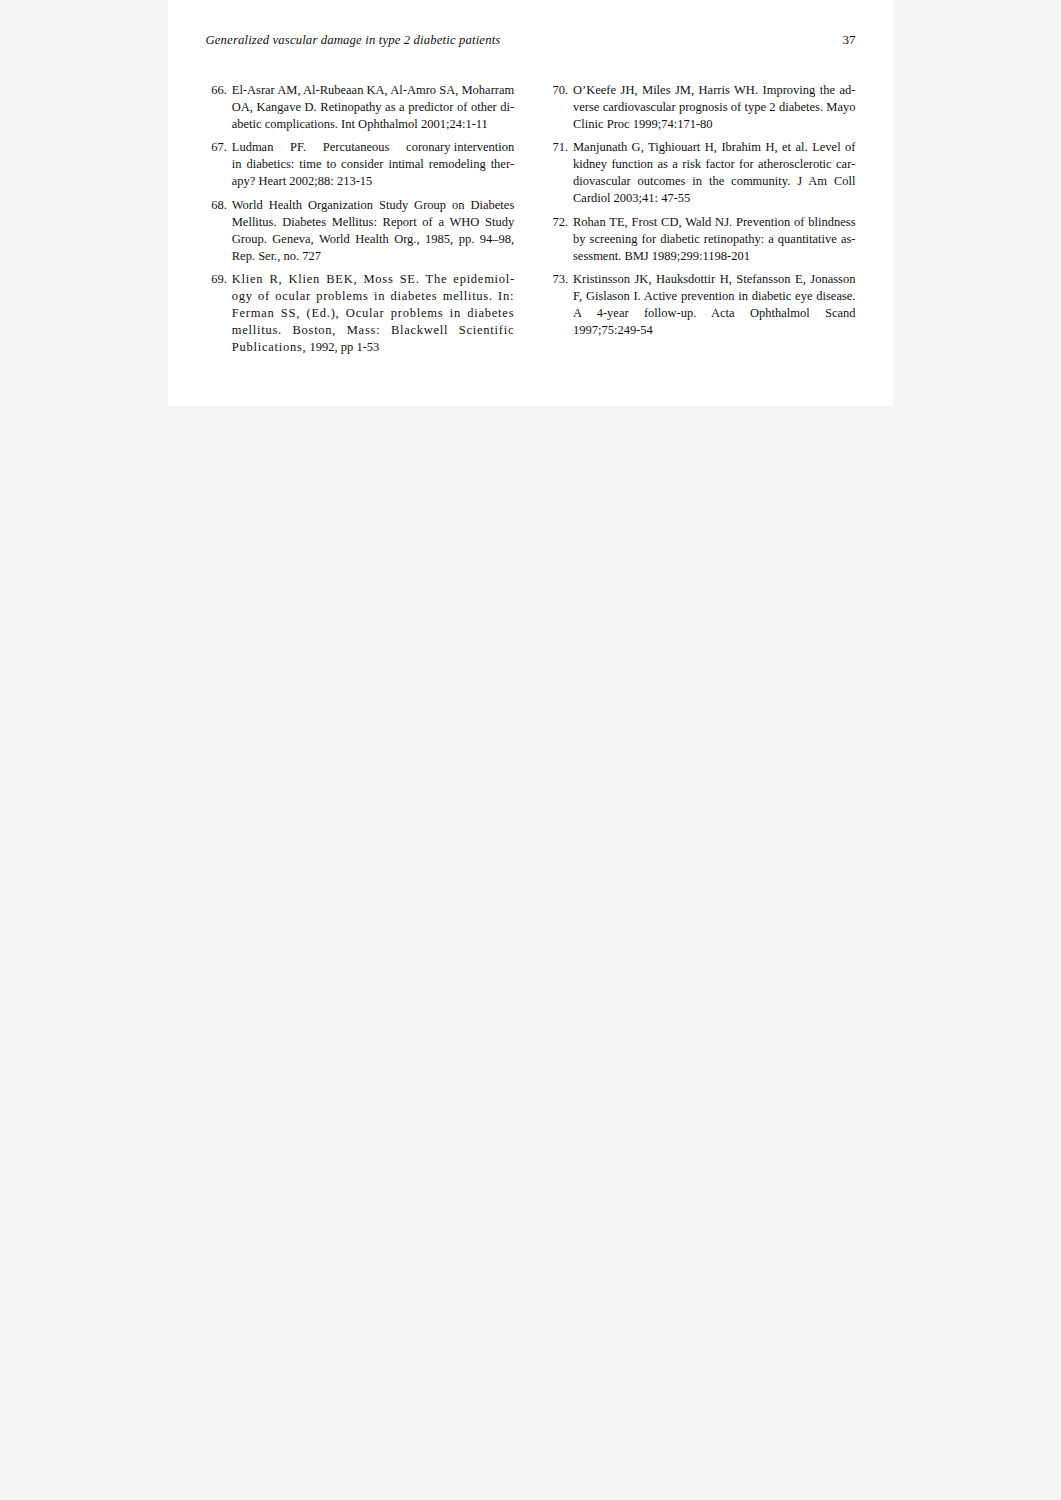Generalized vascular damage in type 2 diabetic patients
37
66 El-Asrar AM, Al-Rubeaan KA, Al-Amro SA, Moharram OA, Kangave D. Retinopathy as a predictor of other diabetic complications. Int Ophthalmol 2001;24:1-11
67 Ludman PF. Percutaneous coronary intervention in diabetics: time to consider intimal remodeling therapy? Heart 2002;88: 213-15
68 World Health Organization Study Group on Diabetes Mellitus. Diabetes Mellitus: Report of a WHO Study Group. Geneva, World Health Org., 1985, pp. 94–98, Rep. Ser., no. 727
69 Klien R, Klien BEK, Moss SE. The epidemiology of ocular problems in diabetes mellitus. In: Ferman SS, (Ed.), Ocular problems in diabetes mellitus. Boston, Mass: Blackwell Scientific Publications, 1992, pp 1-53
70 O’Keefe JH, Miles JM, Harris WH. Improving the adverse cardiovascular prognosis of type 2 diabetes. Mayo Clinic Proc 1999;74:171-80
71 Manjunath G, Tighiouart H, Ibrahim H, et al. Level of kidney function as a risk factor for atherosclerotic cardiovascular outcomes in the community. J Am Coll Cardiol 2003;41: 47-55
72 Rohan TE, Frost CD, Wald NJ. Prevention of blindness by screening for diabetic retinopathy: a quantitative assessment. BMJ 1989;299:1198-201
73 Kristinsson JK, Hauksdottir H, Stefansson E, Jonasson F, Gislason I. Active prevention in diabetic eye disease. A 4-year follow-up. Acta Ophthalmol Scand 1997;75:249-54